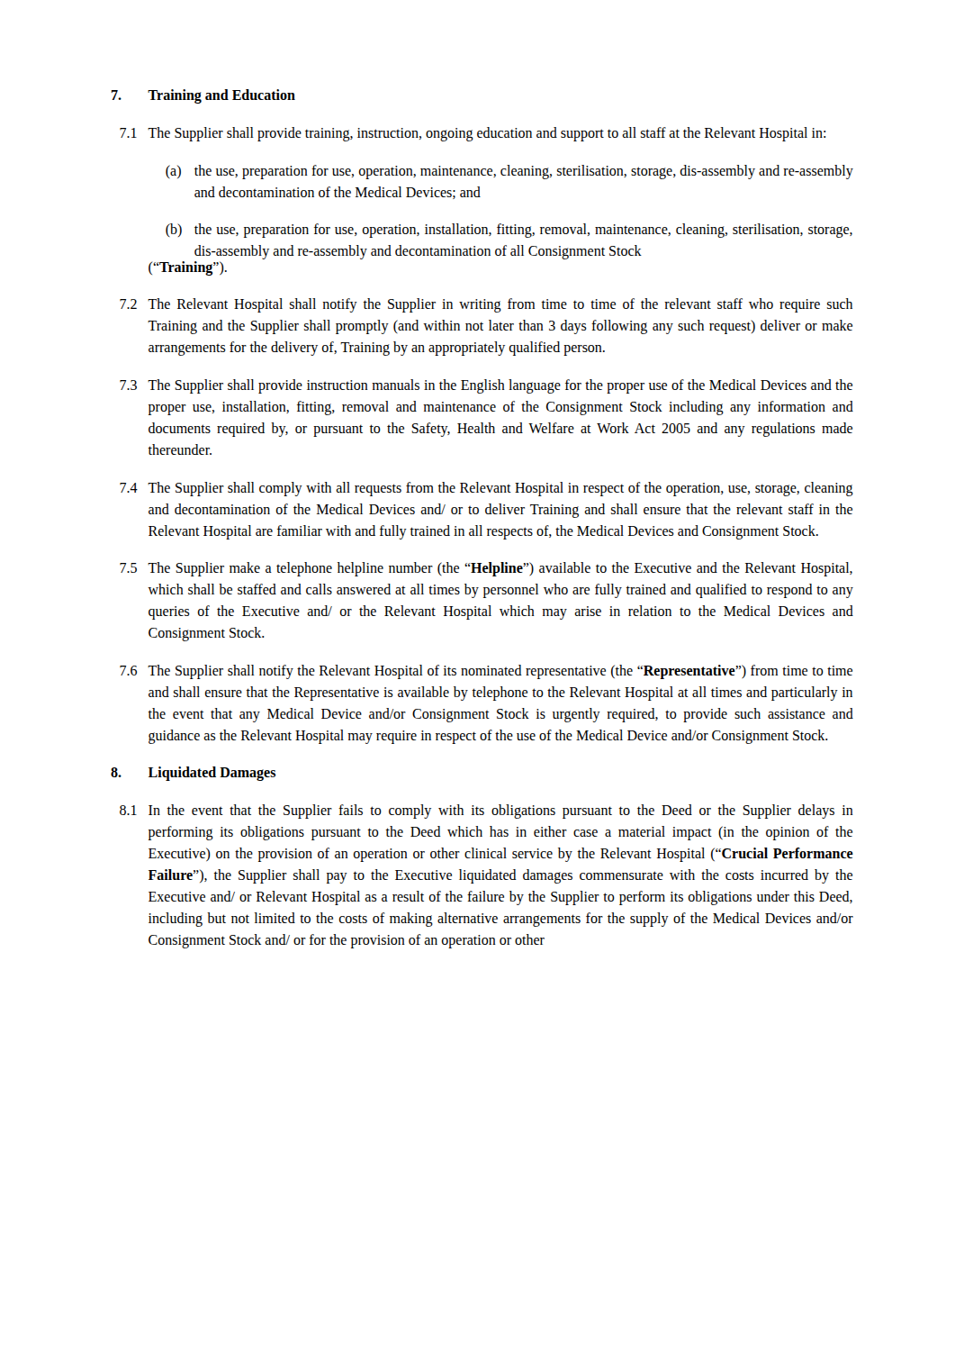7. Training and Education
7.1
The Supplier shall provide training, instruction, ongoing education and support to all staff at the Relevant Hospital in:
(a)
the use, preparation for use, operation, maintenance, cleaning, sterilisation, storage, dis-assembly and re-assembly and decontamination of the Medical Devices; and
(b)
the use, preparation for use, operation, installation, fitting, removal, maintenance, cleaning, sterilisation, storage, dis-assembly and re-assembly and decontamination of all Consignment Stock
(“Training”).
7.2
The Relevant Hospital shall notify the Supplier in writing from time to time of the relevant staff who require such Training and the Supplier shall promptly (and within not later than 3 days following any such request) deliver or make arrangements for the delivery of, Training by an appropriately qualified person.
7.3
The Supplier shall provide instruction manuals in the English language for the proper use of the Medical Devices and the proper use, installation, fitting, removal and maintenance of the Consignment Stock including any information and documents required by, or pursuant to the Safety, Health and Welfare at Work Act 2005 and any regulations made thereunder.
7.4
The Supplier shall comply with all requests from the Relevant Hospital in respect of the operation, use, storage, cleaning and decontamination of the Medical Devices and/ or to deliver Training and shall ensure that the relevant staff in the Relevant Hospital are familiar with and fully trained in all respects of, the Medical Devices and Consignment Stock.
7.5
The Supplier make a telephone helpline number (the “Helpline”) available to the Executive and the Relevant Hospital, which shall be staffed and calls answered at all times by personnel who are fully trained and qualified to respond to any queries of the Executive and/ or the Relevant Hospital which may arise in relation to the Medical Devices and Consignment Stock.
7.6
The Supplier shall notify the Relevant Hospital of its nominated representative (the “Representative”) from time to time and shall ensure that the Representative is available by telephone to the Relevant Hospital at all times and particularly in the event that any Medical Device and/or Consignment Stock is urgently required, to provide such assistance and guidance as the Relevant Hospital may require in respect of the use of the Medical Device and/or Consignment Stock.
8. Liquidated Damages
8.1
In the event that the Supplier fails to comply with its obligations pursuant to the Deed or the Supplier delays in performing its obligations pursuant to the Deed which has in either case a material impact (in the opinion of the Executive) on the provision of an operation or other clinical service by the Relevant Hospital (“Crucial Performance Failure”), the Supplier shall pay to the Executive liquidated damages commensurate with the costs incurred by the Executive and/ or Relevant Hospital as a result of the failure by the Supplier to perform its obligations under this Deed, including but not limited to the costs of making alternative arrangements for the supply of the Medical Devices and/or Consignment Stock and/ or for the provision of an operation or other